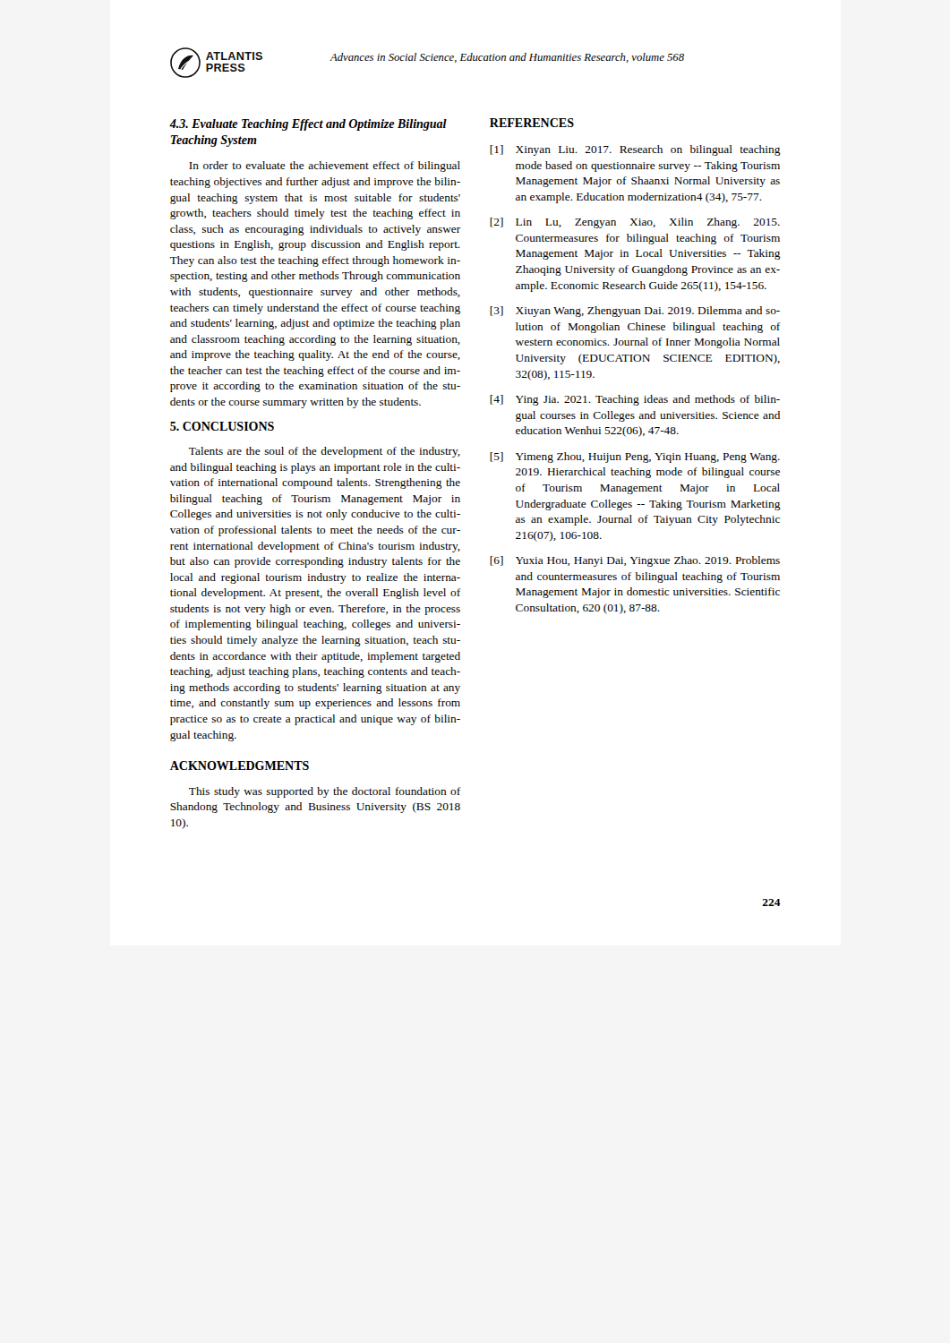ATLANTIS
PRESS
Advances in Social Science, Education and Humanities Research, volume 568
4.3. Evaluate Teaching Effect and Optimize Bilingual Teaching System
In order to evaluate the achievement effect of bilingual teaching objectives and further adjust and improve the bilingual teaching system that is most suitable for students' growth, teachers should timely test the teaching effect in class, such as encouraging individuals to actively answer questions in English, group discussion and English report. They can also test the teaching effect through homework inspection, testing and other methods Through communication with students, questionnaire survey and other methods, teachers can timely understand the effect of course teaching and students' learning, adjust and optimize the teaching plan and classroom teaching according to the learning situation, and improve the teaching quality. At the end of the course, the teacher can test the teaching effect of the course and improve it according to the examination situation of the students or the course summary written by the students.
5. CONCLUSIONS
Talents are the soul of the development of the industry, and bilingual teaching is plays an important role in the cultivation of international compound talents. Strengthening the bilingual teaching of Tourism Management Major in Colleges and universities is not only conducive to the cultivation of professional talents to meet the needs of the current international development of China's tourism industry, but also can provide corresponding industry talents for the local and regional tourism industry to realize the international development. At present, the overall English level of students is not very high or even. Therefore, in the process of implementing bilingual teaching, colleges and universities should timely analyze the learning situation, teach students in accordance with their aptitude, implement targeted teaching, adjust teaching plans, teaching contents and teaching methods according to students' learning situation at any time, and constantly sum up experiences and lessons from practice so as to create a practical and unique way of bilingual teaching.
ACKNOWLEDGMENTS
This study was supported by the doctoral foundation of Shandong Technology and Business University (BS 2018 10).
REFERENCES
Xinyan Liu. 2017. Research on bilingual teaching mode based on questionnaire survey -- Taking Tourism Management Major of Shaanxi Normal University as an example. Education modernization4 (34), 75-77.
Lin Lu, Zengyan Xiao, Xilin Zhang. 2015. Countermeasures for bilingual teaching of Tourism Management Major in Local Universities -- Taking Zhaoqing University of Guangdong Province as an example. Economic Research Guide 265(11), 154-156.
Xiuyan Wang, Zhengyuan Dai. 2019. Dilemma and solution of Mongolian Chinese bilingual teaching of western economics. Journal of Inner Mongolia Normal University (EDUCATION SCIENCE EDITION), 32(08), 115-119.
Ying Jia. 2021. Teaching ideas and methods of bilingual courses in Colleges and universities. Science and education Wenhui 522(06), 47-48.
Yimeng Zhou, Huijun Peng, Yiqin Huang, Peng Wang. 2019. Hierarchical teaching mode of bilingual course of Tourism Management Major in Local Undergraduate Colleges -- Taking Tourism Marketing as an example. Journal of Taiyuan City Polytechnic 216(07), 106-108.
Yuxia Hou, Hanyi Dai, Yingxue Zhao. 2019. Problems and countermeasures of bilingual teaching of Tourism Management Major in domestic universities. Scientific Consultation, 620 (01), 87-88.
224